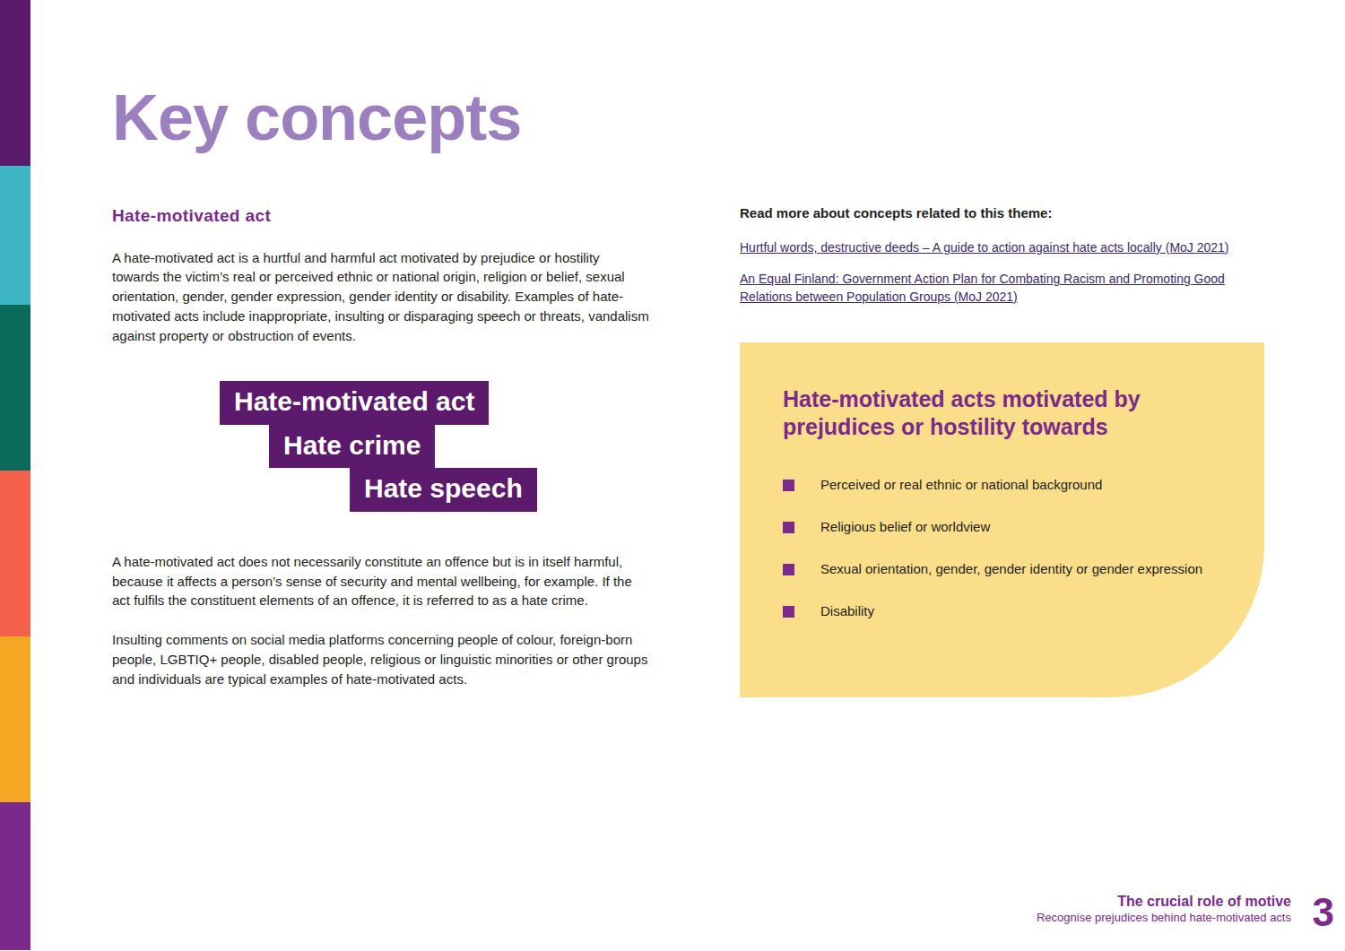Key concepts
Hate-motivated act
A hate-motivated act is a hurtful and harmful act motivated by prejudice or hostility towards the victim’s real or perceived ethnic or national origin, religion or belief, sexual orientation, gender, gender expression, gender identity or disability. Examples of hate-motivated acts include inappropriate, insulting or disparaging speech or threats, vandalism against property or obstruction of events.
Hate-motivated act Hate crime Hate speech
A hate-motivated act does not necessarily constitute an offence but is in itself harmful, because it affects a person’s sense of security and mental wellbeing, for example. If the act fulfils the constituent elements of an offence, it is referred to as a hate crime.
Insulting comments on social media platforms concerning people of colour, foreign-born people, LGBTIQ+ people, disabled people, religious or linguistic minorities or other groups and individuals are typical examples of hate-motivated acts.
Read more about concepts related to this theme:
Hurtful words, destructive deeds – A guide to action against hate acts locally (MoJ 2021) An Equal Finland: Government Action Plan for Combating Racism and Promoting Good Relations between Population Groups (MoJ 2021)
Hate-motivated acts motivated by prejudices or hostility towards
Perceived or real ethnic or national background
Religious belief or worldview
Sexual orientation, gender, gender identity or gender expression
Disability
The crucial role of motive
Recognise prejudices behind hate-motivated acts
3